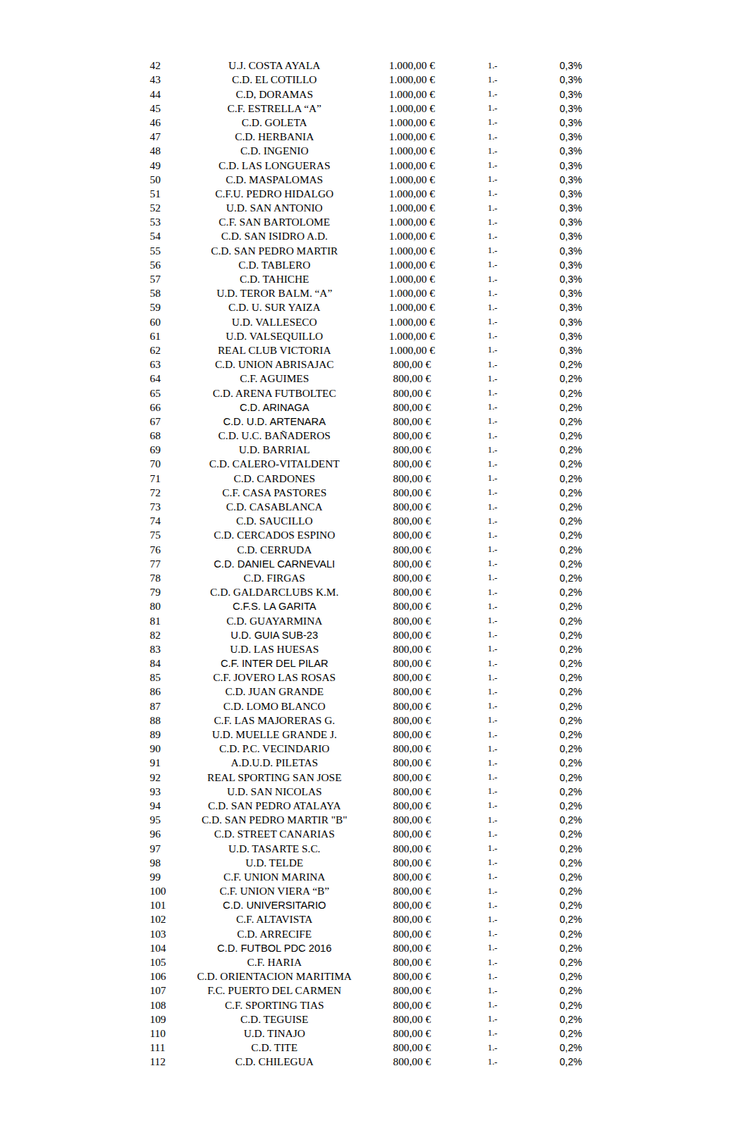| 42 | U.J. COSTA AYALA | 1.000,00 € | 1.- | 0,3% |
| 43 | C.D. EL COTILLO | 1.000,00 € | 1.- | 0,3% |
| 44 | C.D, DORAMAS | 1.000,00 € | 1.- | 0,3% |
| 45 | C.F. ESTRELLA “A” | 1.000,00 € | 1.- | 0,3% |
| 46 | C.D. GOLETA | 1.000,00 € | 1.- | 0,3% |
| 47 | C.D. HERBANIA | 1.000,00 € | 1.- | 0,3% |
| 48 | C.D. INGENIO | 1.000,00 € | 1.- | 0,3% |
| 49 | C.D. LAS LONGUERAS | 1.000,00 € | 1.- | 0,3% |
| 50 | C.D. MASPALOMAS | 1.000,00 € | 1.- | 0,3% |
| 51 | C.F.U. PEDRO HIDALGO | 1.000,00 € | 1.- | 0,3% |
| 52 | U.D. SAN ANTONIO | 1.000,00 € | 1.- | 0,3% |
| 53 | C.F. SAN BARTOLOME | 1.000,00 € | 1.- | 0,3% |
| 54 | C.D. SAN ISIDRO A.D. | 1.000,00 € | 1.- | 0,3% |
| 55 | C.D. SAN PEDRO MARTIR | 1.000,00 € | 1.- | 0,3% |
| 56 | C.D. TABLERO | 1.000,00 € | 1.- | 0,3% |
| 57 | C.D. TAHICHE | 1.000,00 € | 1.- | 0,3% |
| 58 | U.D. TEROR BALM. “A” | 1.000,00 € | 1.- | 0,3% |
| 59 | C.D. U. SUR YAIZA | 1.000,00 € | 1.- | 0,3% |
| 60 | U.D. VALLESECO | 1.000,00 € | 1.- | 0,3% |
| 61 | U.D. VALSEQUILLO | 1.000,00 € | 1.- | 0,3% |
| 62 | REAL CLUB VICTORIA | 1.000,00 € | 1.- | 0,3% |
| 63 | C.D. UNION ABRISAJAC | 800,00 € | 1.- | 0,2% |
| 64 | C.F. AGUIMES | 800,00 € | 1.- | 0,2% |
| 65 | C.D. ARENA FUTBOLTEC | 800,00 € | 1.- | 0,2% |
| 66 | C.D. ARINAGA | 800,00 € | 1.- | 0,2% |
| 67 | C.D. U.D. ARTENARA | 800,00 € | 1.- | 0,2% |
| 68 | C.D. U.C. BAÑADEROS | 800,00 € | 1.- | 0,2% |
| 69 | U.D. BARRIAL | 800,00 € | 1.- | 0,2% |
| 70 | C.D. CALERO-VITALDENT | 800,00 € | 1.- | 0,2% |
| 71 | C.D. CARDONES | 800,00 € | 1.- | 0,2% |
| 72 | C.F. CASA PASTORES | 800,00 € | 1.- | 0,2% |
| 73 | C.D. CASABLANCA | 800,00 € | 1.- | 0,2% |
| 74 | C.D. SAUCILLO | 800,00 € | 1.- | 0,2% |
| 75 | C.D. CERCADOS ESPINO | 800,00 € | 1.- | 0,2% |
| 76 | C.D. CERRUDA | 800,00 € | 1.- | 0,2% |
| 77 | C.D. DANIEL CARNEVALI | 800,00 € | 1.- | 0,2% |
| 78 | C.D. FIRGAS | 800,00 € | 1.- | 0,2% |
| 79 | C.D. GALDARCLUBS K.M. | 800,00 € | 1.- | 0,2% |
| 80 | C.F.S. LA GARITA | 800,00 € | 1.- | 0,2% |
| 81 | C.D. GUAYARMINA | 800,00 € | 1.- | 0,2% |
| 82 | U.D. GUIA SUB-23 | 800,00 € | 1.- | 0,2% |
| 83 | U.D. LAS HUESAS | 800,00 € | 1.- | 0,2% |
| 84 | C.F. INTER DEL PILAR | 800,00 € | 1.- | 0,2% |
| 85 | C.F. JOVERO LAS ROSAS | 800,00 € | 1.- | 0,2% |
| 86 | C.D. JUAN GRANDE | 800,00 € | 1.- | 0,2% |
| 87 | C.D. LOMO BLANCO | 800,00 € | 1.- | 0,2% |
| 88 | C.F. LAS MAJORERAS G. | 800,00 € | 1.- | 0,2% |
| 89 | U.D. MUELLE GRANDE J. | 800,00 € | 1.- | 0,2% |
| 90 | C.D. P.C. VECINDARIO | 800,00 € | 1.- | 0,2% |
| 91 | A.D.U.D. PILETAS | 800,00 € | 1.- | 0,2% |
| 92 | REAL SPORTING SAN JOSE | 800,00 € | 1.- | 0,2% |
| 93 | U.D. SAN NICOLAS | 800,00 € | 1.- | 0,2% |
| 94 | C.D. SAN PEDRO ATALAYA | 800,00 € | 1.- | 0,2% |
| 95 | C.D. SAN PEDRO MARTIR "B" | 800,00 € | 1.- | 0,2% |
| 96 | C.D. STREET CANARIAS | 800,00 € | 1.- | 0,2% |
| 97 | U.D. TASARTE S.C. | 800,00 € | 1.- | 0,2% |
| 98 | U.D. TELDE | 800,00 € | 1.- | 0,2% |
| 99 | C.F. UNION MARINA | 800,00 € | 1.- | 0,2% |
| 100 | C.F. UNION VIERA “B” | 800,00 € | 1.- | 0,2% |
| 101 | C.D. UNIVERSITARIO | 800,00 € | 1.- | 0,2% |
| 102 | C.F. ALTAVISTA | 800,00 € | 1.- | 0,2% |
| 103 | C.D. ARRECIFE | 800,00 € | 1.- | 0,2% |
| 104 | C.D. FUTBOL PDC 2016 | 800,00 € | 1.- | 0,2% |
| 105 | C.F. HARIA | 800,00 € | 1.- | 0,2% |
| 106 | C.D. ORIENTACION MARITIMA | 800,00 € | 1.- | 0,2% |
| 107 | F.C. PUERTO DEL CARMEN | 800,00 € | 1.- | 0,2% |
| 108 | C.F. SPORTING TIAS | 800,00 € | 1.- | 0,2% |
| 109 | C.D. TEGUISE | 800,00 € | 1.- | 0,2% |
| 110 | U.D. TINAJO | 800,00 € | 1.- | 0,2% |
| 111 | C.D. TITE | 800,00 € | 1.- | 0,2% |
| 112 | C.D. CHILEGUA | 800,00 € | 1.- | 0,2% |